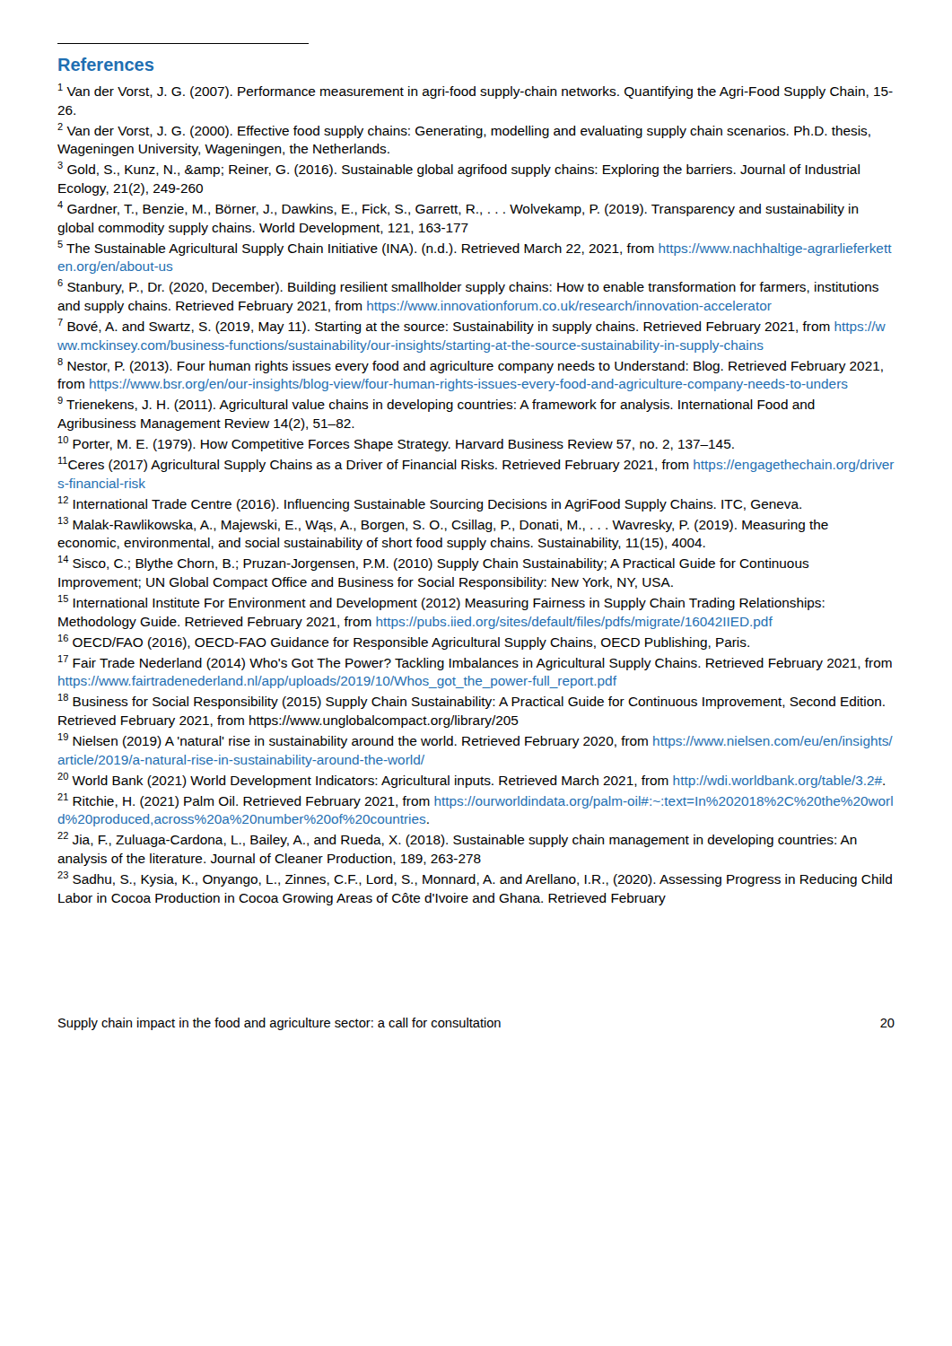References
1 Van der Vorst, J. G. (2007). Performance measurement in agri-food supply-chain networks. Quantifying the Agri-Food Supply Chain, 15-26.
2 Van der Vorst, J. G. (2000). Effective food supply chains: Generating, modelling and evaluating supply chain scenarios. Ph.D. thesis, Wageningen University, Wageningen, the Netherlands.
3 Gold, S., Kunz, N., &amp; Reiner, G. (2016). Sustainable global agrifood supply chains: Exploring the barriers. Journal of Industrial Ecology, 21(2), 249-260
4 Gardner, T., Benzie, M., Börner, J., Dawkins, E., Fick, S., Garrett, R., . . . Wolvekamp, P. (2019). Transparency and sustainability in global commodity supply chains. World Development, 121, 163-177
5 The Sustainable Agricultural Supply Chain Initiative (INA). (n.d.). Retrieved March 22, 2021, from https://www.nachhaltige-agrarlieferketten.org/en/about-us
6 Stanbury, P., Dr. (2020, December). Building resilient smallholder supply chains: How to enable transformation for farmers, institutions and supply chains. Retrieved February 2021, from https://www.innovationforum.co.uk/research/innovation-accelerator
7 Bové, A. and Swartz, S. (2019, May 11). Starting at the source: Sustainability in supply chains. Retrieved February 2021, from https://www.mckinsey.com/business-functions/sustainability/our-insights/starting-at-the-source-sustainability-in-supply-chains
8 Nestor, P. (2013). Four human rights issues every food and agriculture company needs to Understand: Blog. Retrieved February 2021, from https://www.bsr.org/en/our-insights/blog-view/four-human-rights-issues-every-food-and-agriculture-company-needs-to-unders
9 Trienekens, J. H. (2011). Agricultural value chains in developing countries: A framework for analysis. International Food and Agribusiness Management Review 14(2), 51–82.
10 Porter, M. E. (1979). How Competitive Forces Shape Strategy. Harvard Business Review 57, no. 2, 137–145.
11Ceres (2017) Agricultural Supply Chains as a Driver of Financial Risks. Retrieved February 2021, from https://engagethechain.org/drivers-financial-risk
12 International Trade Centre (2016). Influencing Sustainable Sourcing Decisions in AgriFood Supply Chains. ITC, Geneva.
13 Malak-Rawlikowska, A., Majewski, E., Wąs, A., Borgen, S. O., Csillag, P., Donati, M., . . . Wavresky, P. (2019). Measuring the economic, environmental, and social sustainability of short food supply chains. Sustainability, 11(15), 4004.
14 Sisco, C.; Blythe Chorn, B.; Pruzan-Jorgensen, P.M. (2010) Supply Chain Sustainability; A Practical Guide for Continuous Improvement; UN Global Compact Office and Business for Social Responsibility: New York, NY, USA.
15 International Institute For Environment and Development (2012) Measuring Fairness in Supply Chain Trading Relationships: Methodology Guide. Retrieved February 2021, from https://pubs.iied.org/sites/default/files/pdfs/migrate/16042IIED.pdf
16 OECD/FAO (2016), OECD-FAO Guidance for Responsible Agricultural Supply Chains, OECD Publishing, Paris.
17 Fair Trade Nederland (2014) Who's Got The Power? Tackling Imbalances in Agricultural Supply Chains. Retrieved February 2021, from https://www.fairtradenederland.nl/app/uploads/2019/10/Whos_got_the_power-full_report.pdf
18 Business for Social Responsibility (2015) Supply Chain Sustainability: A Practical Guide for Continuous Improvement, Second Edition. Retrieved February 2021, from https://www.unglobalcompact.org/library/205
19 Nielsen (2019) A 'natural' rise in sustainability around the world. Retrieved February 2020, from https://www.nielsen.com/eu/en/insights/article/2019/a-natural-rise-in-sustainability-around-the-world/
20 World Bank (2021) World Development Indicators: Agricultural inputs. Retrieved March 2021, from http://wdi.worldbank.org/table/3.2#.
21 Ritchie, H. (2021) Palm Oil. Retrieved February 2021, from https://ourworldindata.org/palm-oil#:~:text=In%202018%2C%20the%20world%20produced,across%20a%20number%20of%20countries.
22 Jia, F., Zuluaga-Cardona, L., Bailey, A., and Rueda, X. (2018). Sustainable supply chain management in developing countries: An analysis of the literature. Journal of Cleaner Production, 189, 263-278
23 Sadhu, S., Kysia, K., Onyango, L., Zinnes, C.F., Lord, S., Monnard, A. and Arellano, I.R., (2020). Assessing Progress in Reducing Child Labor in Cocoa Production in Cocoa Growing Areas of Côte d'Ivoire and Ghana. Retrieved February
Supply chain impact in the food and agriculture sector: a call for consultation 20